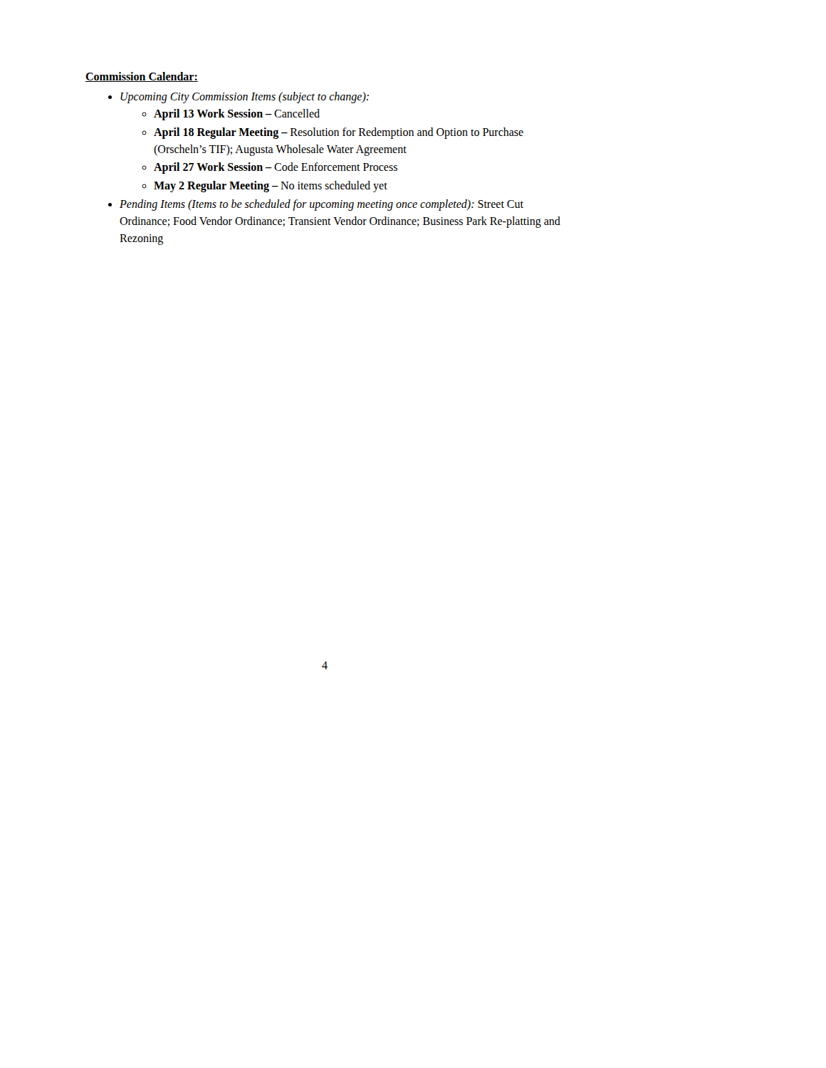Commission Calendar:
Upcoming City Commission Items (subject to change):
April 13 Work Session – Cancelled
April 18 Regular Meeting – Resolution for Redemption and Option to Purchase (Orscheln’s TIF); Augusta Wholesale Water Agreement
April 27 Work Session – Code Enforcement Process
May 2 Regular Meeting – No items scheduled yet
Pending Items (Items to be scheduled for upcoming meeting once completed): Street Cut Ordinance; Food Vendor Ordinance; Transient Vendor Ordinance; Business Park Re-platting and Rezoning
4